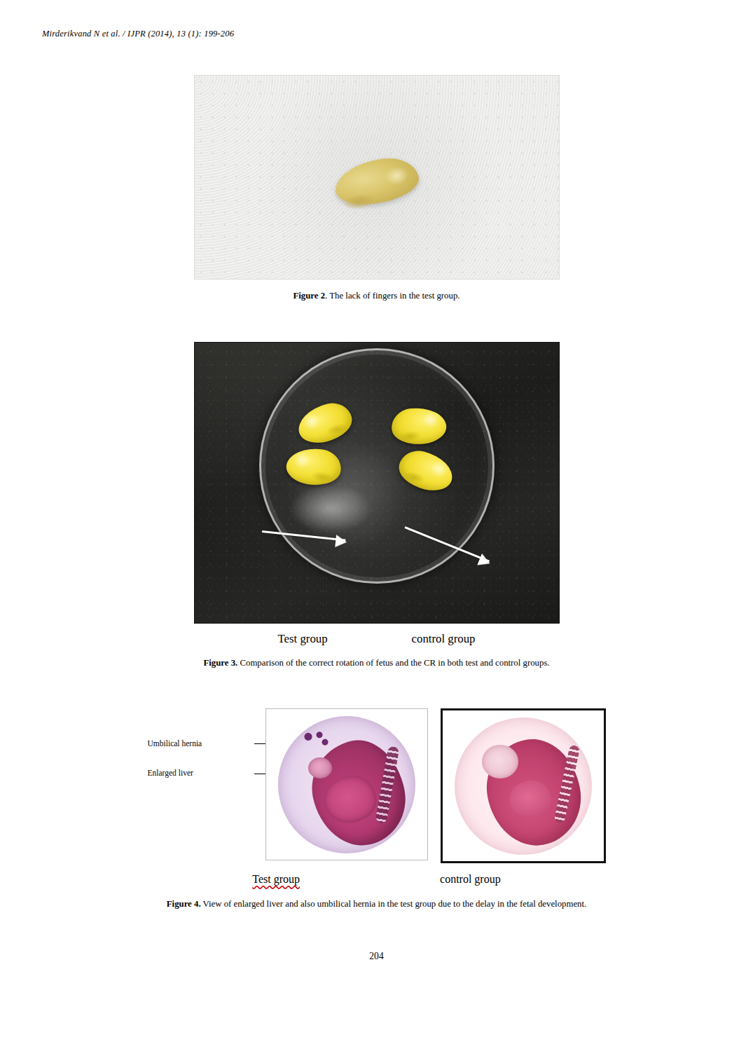Mirderikvand N et al. / IJPR (2014), 13 (1): 199-206
Figure 2. The lack of fingers in the test group.
Test group control group
Figure 3. Comparison of the correct rotation of fetus and the CR in both test and control groups.
Umbilical hernia
Enlarged liver
Test group control group
Figure 4. View of enlarged liver and also umbilical hernia in the test group due to the delay in the fetal development.
204